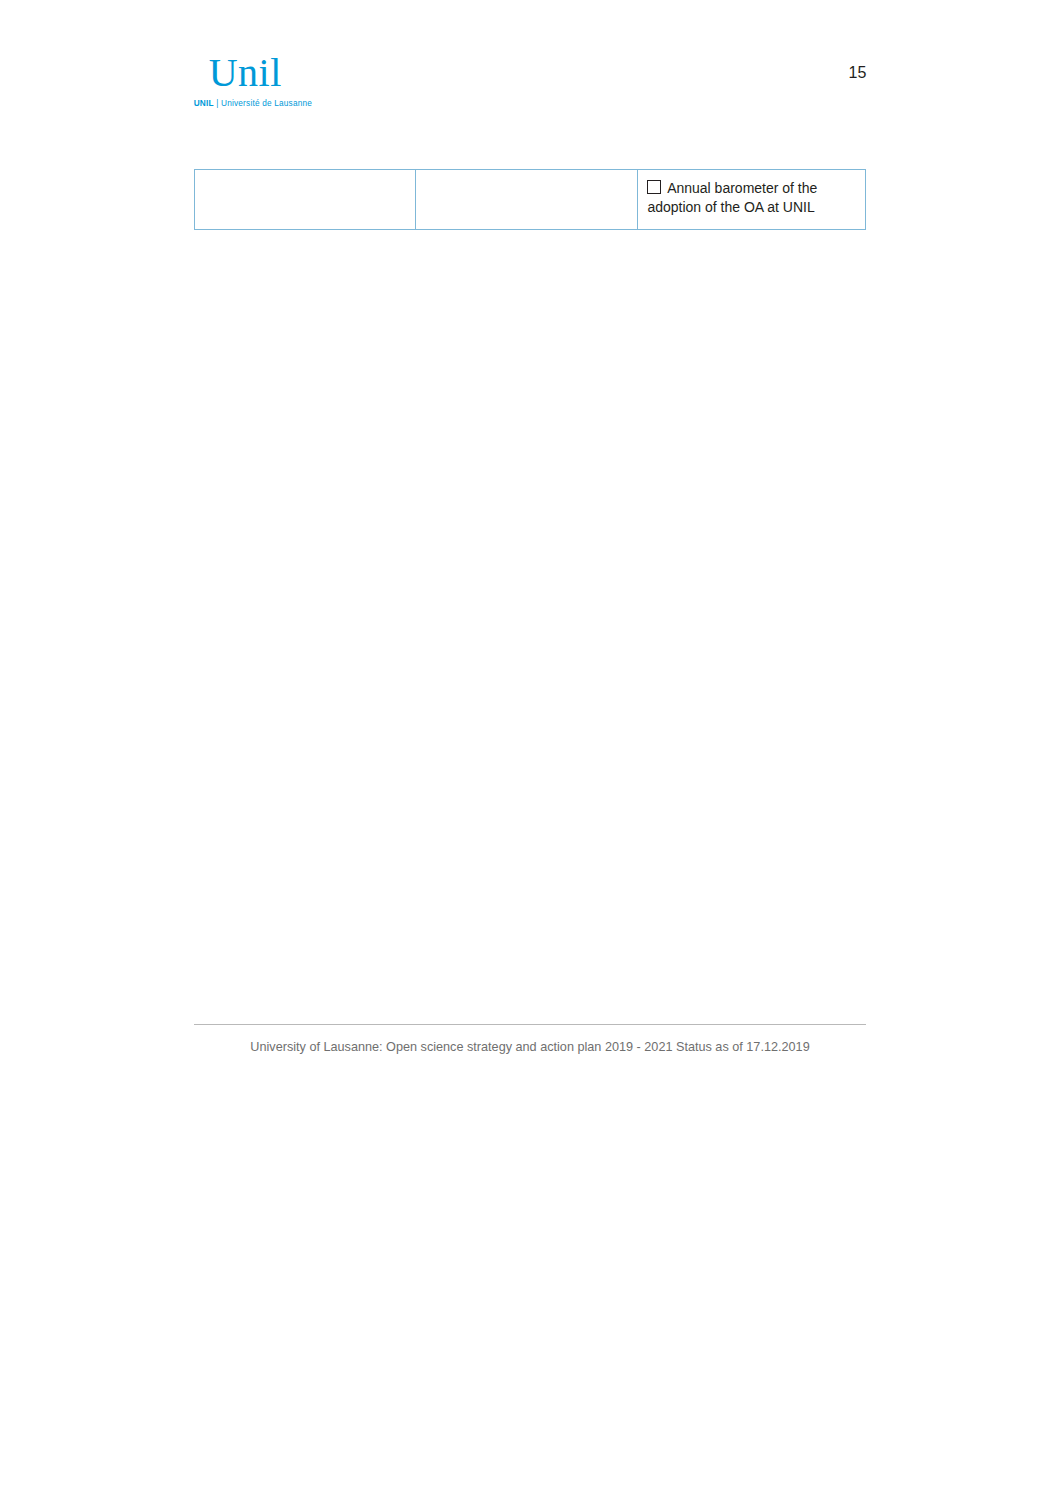Unil UNIL | Université de Lausanne
15
| | | Annual barometer of the adoption of the OA at UNIL |
University of Lausanne: Open science strategy and action plan 2019 - 2021 Status as of 17.12.2019